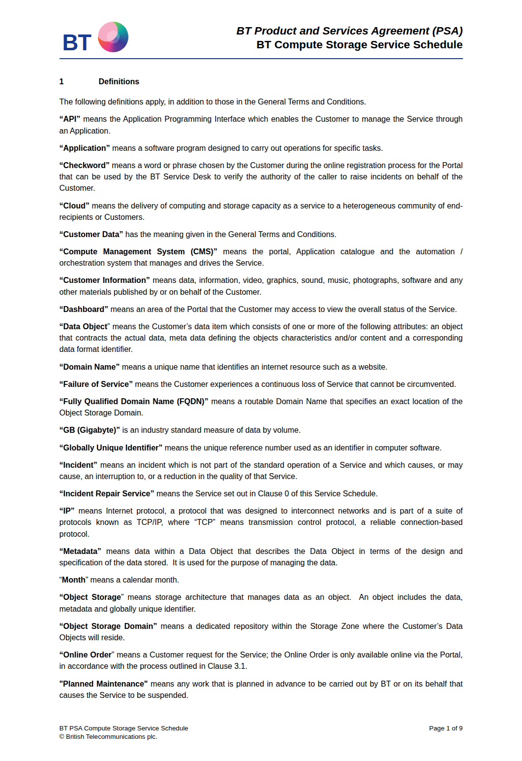BT
BT Product and Services Agreement (PSA)
BT Compute Storage Service Schedule
1 Definitions
The following definitions apply, in addition to those in the General Terms and Conditions.
“API” means the Application Programming Interface which enables the Customer to manage the Service through an Application.
“Application” means a software program designed to carry out operations for specific tasks.
“Checkword” means a word or phrase chosen by the Customer during the online registration process for the Portal that can be used by the BT Service Desk to verify the authority of the caller to raise incidents on behalf of the Customer.
“Cloud” means the delivery of computing and storage capacity as a service to a heterogeneous community of end-recipients or Customers.
“Customer Data” has the meaning given in the General Terms and Conditions.
“Compute Management System (CMS)” means the portal, Application catalogue and the automation / orchestration system that manages and drives the Service.
“Customer Information” means data, information, video, graphics, sound, music, photographs, software and any other materials published by or on behalf of the Customer.
“Dashboard” means an area of the Portal that the Customer may access to view the overall status of the Service.
“Data Object” means the Customer’s data item which consists of one or more of the following attributes: an object that contracts the actual data, meta data defining the objects characteristics and/or content and a corresponding data format identifier.
“Domain Name” means a unique name that identifies an internet resource such as a website.
“Failure of Service” means the Customer experiences a continuous loss of Service that cannot be circumvented.
“Fully Qualified Domain Name (FQDN)” means a routable Domain Name that specifies an exact location of the Object Storage Domain.
“GB (Gigabyte)” is an industry standard measure of data by volume.
“Globally Unique Identifier” means the unique reference number used as an identifier in computer software.
“Incident” means an incident which is not part of the standard operation of a Service and which causes, or may cause, an interruption to, or a reduction in the quality of that Service.
“Incident Repair Service” means the Service set out in Clause 0 of this Service Schedule.
“IP” means Internet protocol, a protocol that was designed to interconnect networks and is part of a suite of protocols known as TCP/IP, where “TCP” means transmission control protocol, a reliable connection-based protocol.
“Metadata” means data within a Data Object that describes the Data Object in terms of the design and specification of the data stored. It is used for the purpose of managing the data.
“Month” means a calendar month.
“Object Storage” means storage architecture that manages data as an object. An object includes the data, metadata and globally unique identifier.
“Object Storage Domain” means a dedicated repository within the Storage Zone where the Customer’s Data Objects will reside.
“Online Order” means a Customer request for the Service; the Online Order is only available online via the Portal, in accordance with the process outlined in Clause 3.1.
"Planned Maintenance" means any work that is planned in advance to be carried out by BT or on its behalf that causes the Service to be suspended.
BT PSA Compute Storage Service Schedule
© British Telecommunications plc.
Page 1 of 9